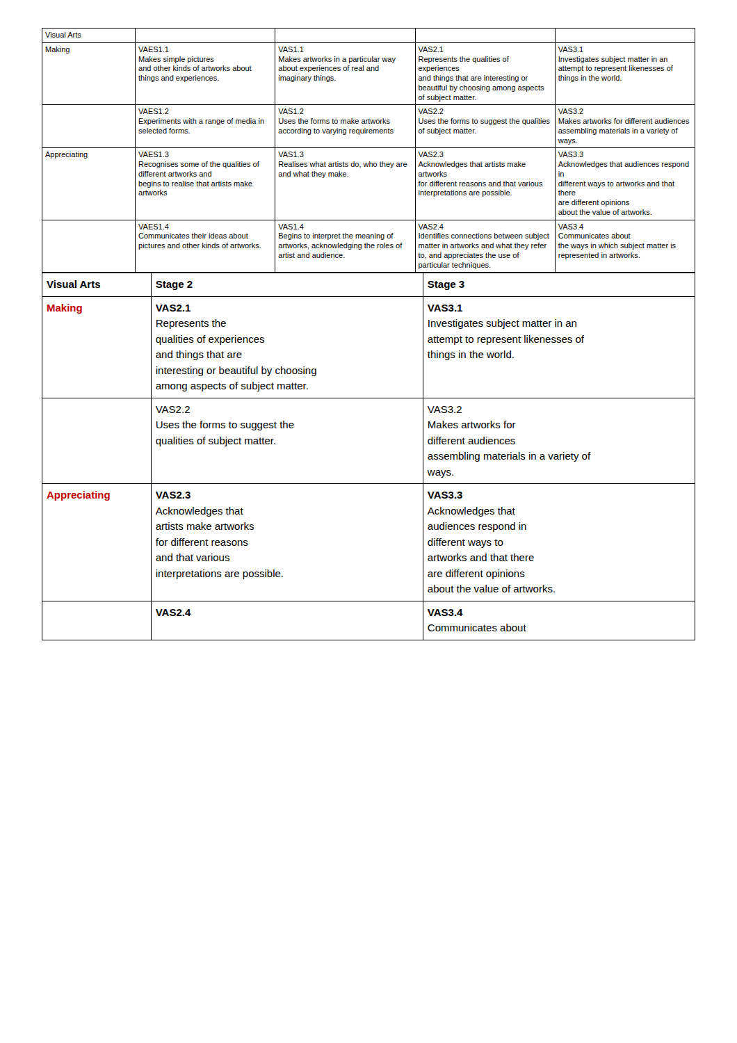| Visual Arts | | | | |
| Making | VAES1.1 Makes simple pictures and other kinds of artworks about things and experiences. | VAS1.1 Makes artworks in a particular way about experiences of real and imaginary things. | VAS2.1 Represents the qualities of experiences and things that are interesting or beautiful by choosing among aspects of subject matter. | VAS3.1 Investigates subject matter in an attempt to represent likenesses of things in the world. |
| | VAES1.2 Experiments with a range of media in selected forms. | VAS1.2 Uses the forms to make artworks according to varying requirements | VAS2.2 Uses the forms to suggest the qualities of subject matter. | VAS3.2 Makes artworks for different audiences assembling materials in a variety of ways. |
| Appreciating | VAES1.3 Recognises some of the qualities of different artworks and begins to realise that artists make artworks | VAS1.3 Realises what artists do, who they are and what they make. | VAS2.3 Acknowledges that artists make artworks for different reasons and that various interpretations are possible. | VAS3.3 Acknowledges that audiences respond in different ways to artworks and that there are different opinions about the value of artworks. |
| | VAES1.4 Communicates their ideas about pictures and other kinds of artworks. | VAS1.4 Begins to interpret the meaning of artworks, acknowledging the roles of artist and audience. | VAS2.4 Identifies connections between subject matter in artworks and what they refer to, and appreciates the use of particular techniques. | VAS3.4 Communicates about the ways in which subject matter is represented in artworks. |
| Visual Arts | Stage 2 | Stage 3 |
| Making | VAS2.1 Represents the qualities of experiences and things that are interesting or beautiful by choosing among aspects of subject matter. | VAS3.1 Investigates subject matter in an attempt to represent likenesses of things in the world. |
| | VAS2.2 Uses the forms to suggest the qualities of subject matter. | VAS3.2 Makes artworks for different audiences assembling materials in a variety of ways. |
| Appreciating | VAS2.3 Acknowledges that artists make artworks for different reasons and that various interpretations are possible. | VAS3.3 Acknowledges that audiences respond in different ways to artworks and that there are different opinions about the value of artworks. |
| | VAS2.4 | VAS3.4 Communicates about |